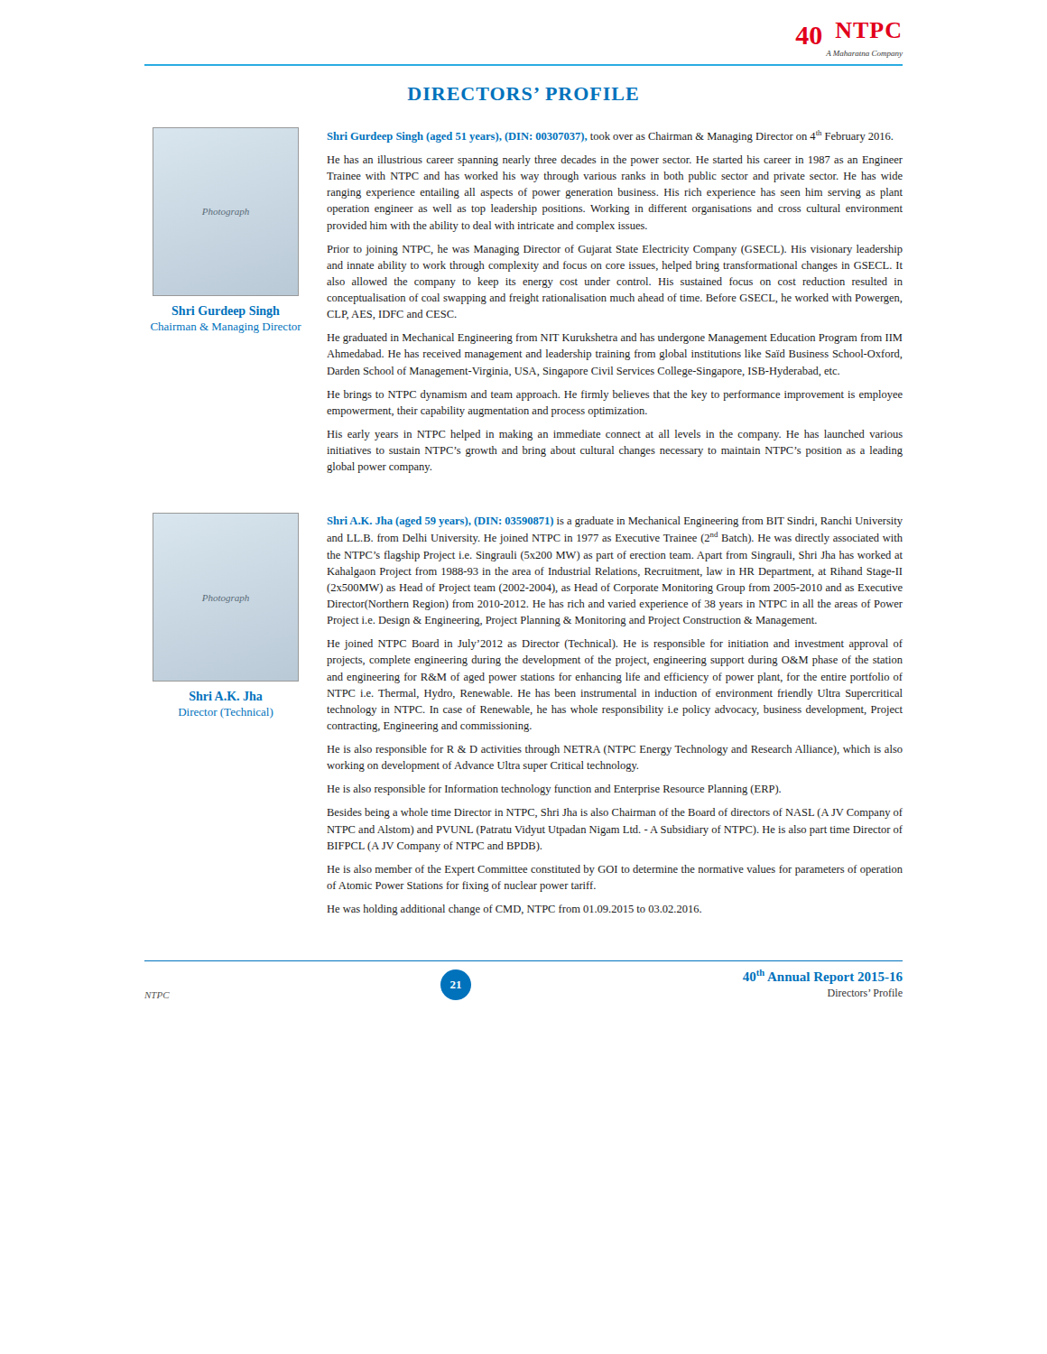40 NTPC
A Maharatna Company
DIRECTORS’ PROFILE
Photograph
Shri Gurdeep Singh
Chairman & Managing Director
Shri Gurdeep Singh (aged 51 years), (DIN: 00307037), took over as Chairman & Managing Director on 4th February 2016.
He has an illustrious career spanning nearly three decades in the power sector. He started his career in 1987 as an Engineer Trainee with NTPC and has worked his way through various ranks in both public sector and private sector. He has wide ranging experience entailing all aspects of power generation business. His rich experience has seen him serving as plant operation engineer as well as top leadership positions. Working in different organisations and cross cultural environment provided him with the ability to deal with intricate and complex issues.
Prior to joining NTPC, he was Managing Director of Gujarat State Electricity Company (GSECL). His visionary leadership and innate ability to work through complexity and focus on core issues, helped bring transformational changes in GSECL. It also allowed the company to keep its energy cost under control. His sustained focus on cost reduction resulted in conceptualisation of coal swapping and freight rationalisation much ahead of time. Before GSECL, he worked with Powergen, CLP, AES, IDFC and CESC.
He graduated in Mechanical Engineering from NIT Kurukshetra and has undergone Management Education Program from IIM Ahmedabad. He has received management and leadership training from global institutions like Saïd Business School-Oxford, Darden School of Management-Virginia, USA, Singapore Civil Services College-Singapore, ISB-Hyderabad, etc.
He brings to NTPC dynamism and team approach. He firmly believes that the key to performance improvement is employee empowerment, their capability augmentation and process optimization.
His early years in NTPC helped in making an immediate connect at all levels in the company. He has launched various initiatives to sustain NTPC’s growth and bring about cultural changes necessary to maintain NTPC’s position as a leading global power company.
Photograph
Shri A.K. Jha
Director (Technical)
Shri A.K. Jha (aged 59 years), (DIN: 03590871) is a graduate in Mechanical Engineering from BIT Sindri, Ranchi University and LL.B. from Delhi University. He joined NTPC in 1977 as Executive Trainee (2nd Batch). He was directly associated with the NTPC’s flagship Project i.e. Singrauli (5x200 MW) as part of erection team. Apart from Singrauli, Shri Jha has worked at Kahalgaon Project from 1988-93 in the area of Industrial Relations, Recruitment, law in HR Department, at Rihand Stage-II (2x500MW) as Head of Project team (2002-2004), as Head of Corporate Monitoring Group from 2005-2010 and as Executive Director(Northern Region) from 2010-2012. He has rich and varied experience of 38 years in NTPC in all the areas of Power Project i.e. Design & Engineering, Project Planning & Monitoring and Project Construction & Management.
He joined NTPC Board in July’2012 as Director (Technical). He is responsible for initiation and investment approval of projects, complete engineering during the development of the project, engineering support during O&M phase of the station and engineering for R&M of aged power stations for enhancing life and efficiency of power plant, for the entire portfolio of NTPC i.e. Thermal, Hydro, Renewable. He has been instrumental in induction of environment friendly Ultra Supercritical technology in NTPC. In case of Renewable, he has whole responsibility i.e policy advocacy, business development, Project contracting, Engineering and commissioning.
He is also responsible for R & D activities through NETRA (NTPC Energy Technology and Research Alliance), which is also working on development of Advance Ultra super Critical technology.
He is also responsible for Information technology function and Enterprise Resource Planning (ERP).
Besides being a whole time Director in NTPC, Shri Jha is also Chairman of the Board of directors of NASL (A JV Company of NTPC and Alstom) and PVUNL (Patratu Vidyut Utpadan Nigam Ltd. - A Subsidiary of NTPC). He is also part time Director of BIFPCL (A JV Company of NTPC and BPDB).
He is also member of the Expert Committee constituted by GOI to determine the normative values for parameters of operation of Atomic Power Stations for fixing of nuclear power tariff.
He was holding additional change of CMD, NTPC from 01.09.2015 to 03.02.2016.
NTPC
21
40th Annual Report 2015-16
Directors’ Profile